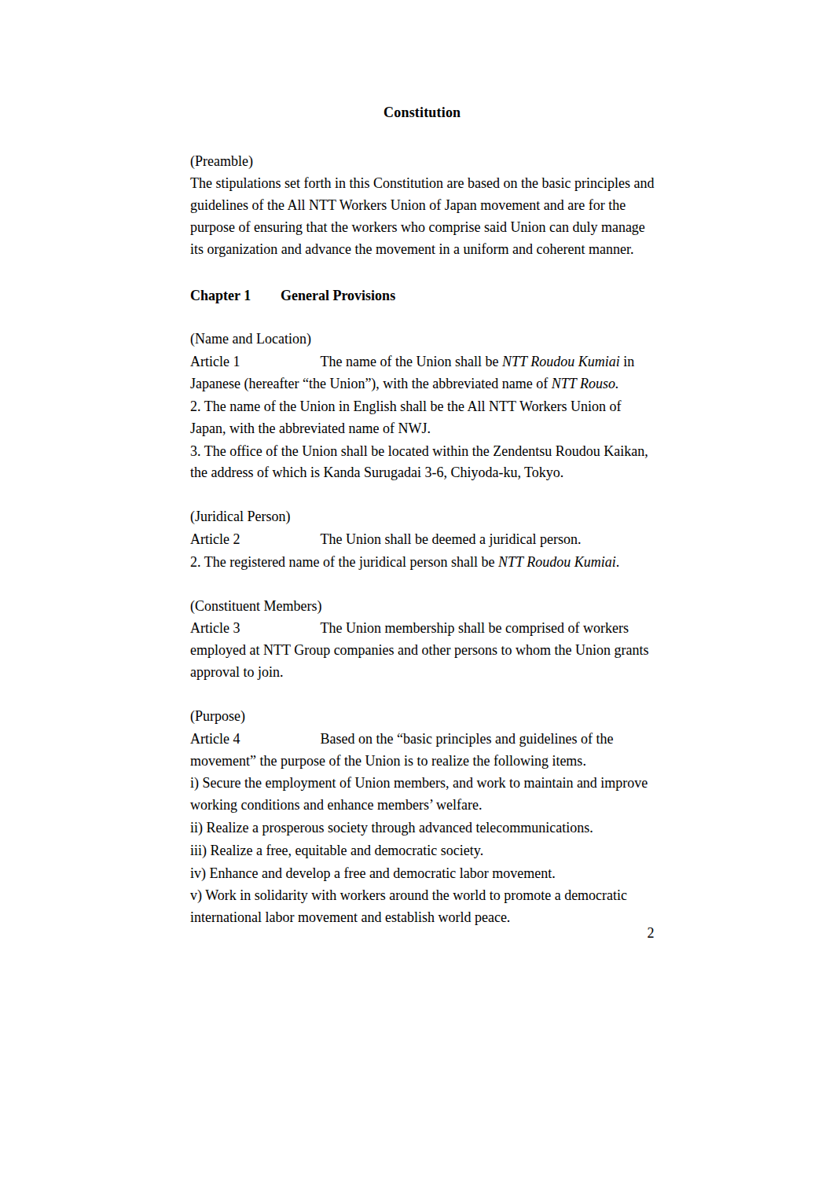Constitution
(Preamble)
The stipulations set forth in this Constitution are based on the basic principles and guidelines of the All NTT Workers Union of Japan movement and are for the purpose of ensuring that the workers who comprise said Union can duly manage its organization and advance the movement in a uniform and coherent manner.
Chapter 1 General Provisions
(Name and Location)
Article 1 The name of the Union shall be NTT Roudou Kumiai in Japanese (hereafter “the Union”), with the abbreviated name of NTT Rouso.
2. The name of the Union in English shall be the All NTT Workers Union of Japan, with the abbreviated name of NWJ.
3. The office of the Union shall be located within the Zendentsu Roudou Kaikan, the address of which is Kanda Surugadai 3-6, Chiyoda-ku, Tokyo.
(Juridical Person)
Article 2 The Union shall be deemed a juridical person.
2. The registered name of the juridical person shall be NTT Roudou Kumiai.
(Constituent Members)
Article 3 The Union membership shall be comprised of workers employed at NTT Group companies and other persons to whom the Union grants approval to join.
(Purpose)
Article 4 Based on the “basic principles and guidelines of the movement” the purpose of the Union is to realize the following items.
i) Secure the employment of Union members, and work to maintain and improve working conditions and enhance members’ welfare.
ii) Realize a prosperous society through advanced telecommunications.
iii) Realize a free, equitable and democratic society.
iv) Enhance and develop a free and democratic labor movement.
v) Work in solidarity with workers around the world to promote a democratic international labor movement and establish world peace.
2